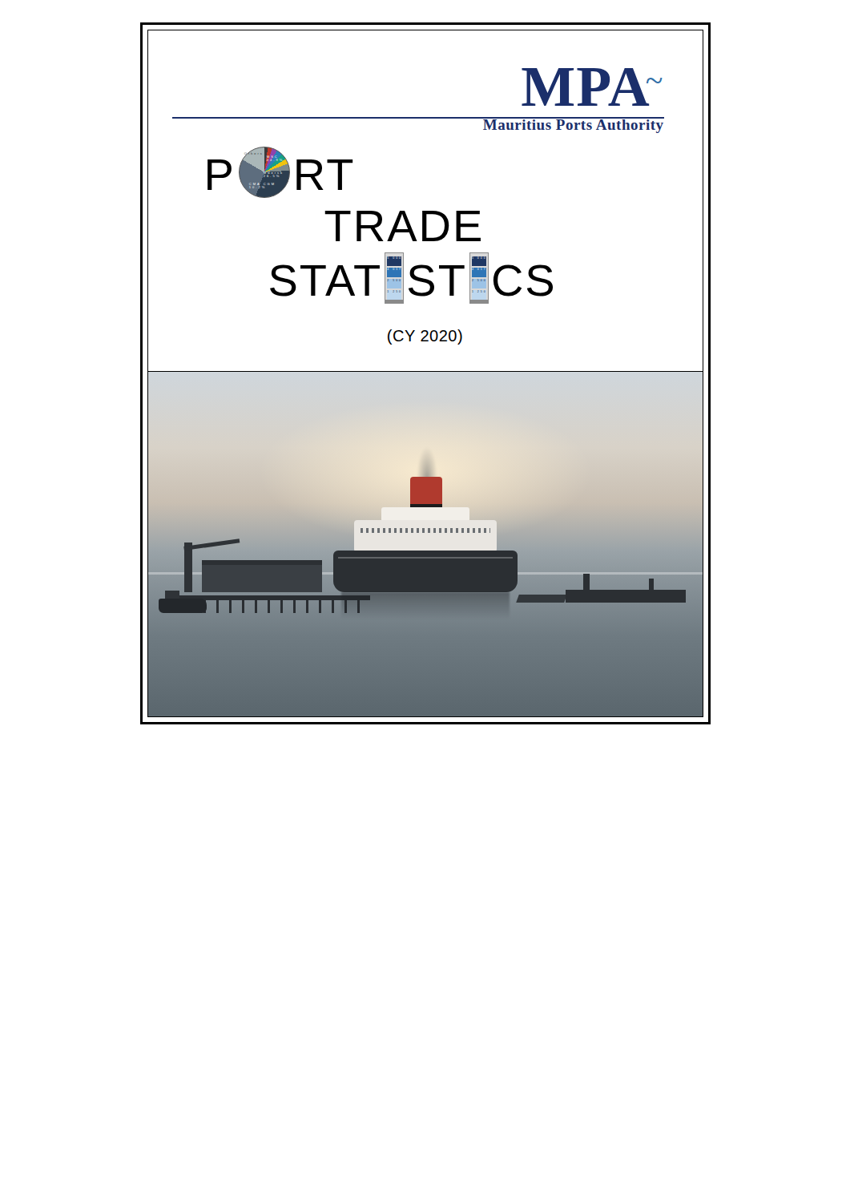MPA~
Mauritius Ports Authority
P MSC
44.9% Maersk
26.5% CMA CGM
10.2% Others RT
TRADE
STAT 5 000 4 017 2 500 1 250 ST 5 000 4 017 2 500 1 250 CS
(CY 2020)